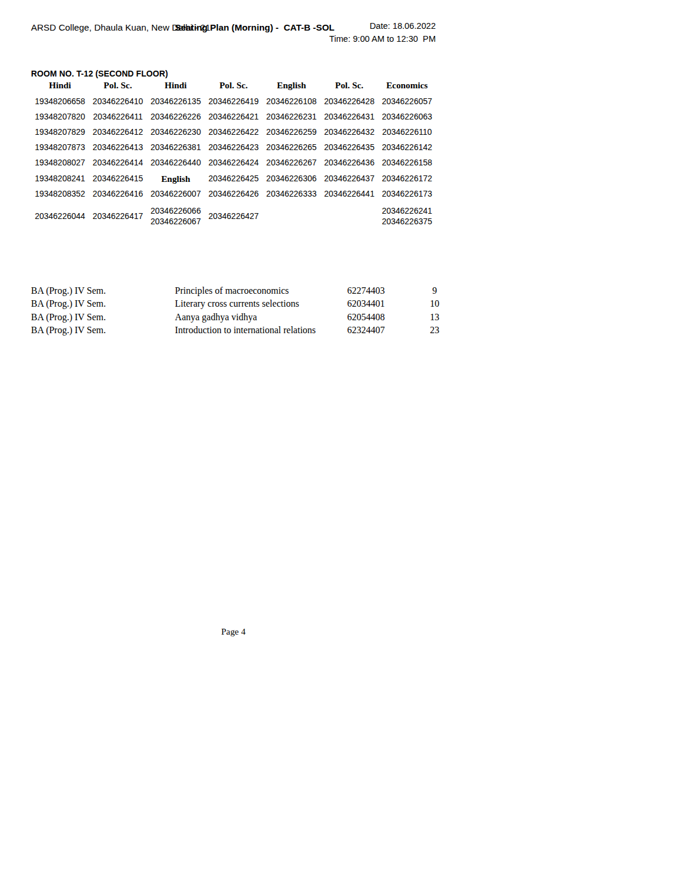ARSD College, Dhaula Kuan, New Delhi - 21
Seating Plan (Morning) - CAT-B -SOL
Date: 18.06.2022
Time: 9:00 AM to 12:30 PM
ROOM NO. T-12 (SECOND FLOOR)
| Hindi | Pol. Sc. | Hindi | Pol. Sc. | English | Pol. Sc. | Economics |
| --- | --- | --- | --- | --- | --- | --- |
| 19348206658 | 20346226410 | 20346226135 | 20346226419 | 20346226108 | 20346226428 | 20346226057 |
| 19348207820 | 20346226411 | 20346226226 | 20346226421 | 20346226231 | 20346226431 | 20346226063 |
| 19348207829 | 20346226412 | 20346226230 | 20346226422 | 20346226259 | 20346226432 | 20346226110 |
| 19348207873 | 20346226413 | 20346226381 | 20346226423 | 20346226265 | 20346226435 | 20346226142 |
| 19348208027 | 20346226414 | 20346226440 | 20346226424 | 20346226267 | 20346226436 | 20346226158 |
| 19348208241 | 20346226415 | English | 20346226425 | 20346226306 | 20346226437 | 20346226172 |
| 19348208352 | 20346226416 | 20346226007 | 20346226426 | 20346226333 | 20346226441 | 20346226173 |
| 20346226044 | 20346226417 | 20346226066 20346226067 | 20346226427 | | | 20346226241 20346226375 |
| BA (Prog.) IV Sem. | Principles of macroeconomics | 62274403 | 9 |
| BA (Prog.) IV Sem. | Literary cross currents selections | 62034401 | 10 |
| BA (Prog.) IV Sem. | Aanya gadhya vidhya | 62054408 | 13 |
| BA (Prog.) IV Sem. | Introduction to international relations | 62324407 | 23 |
Page 4